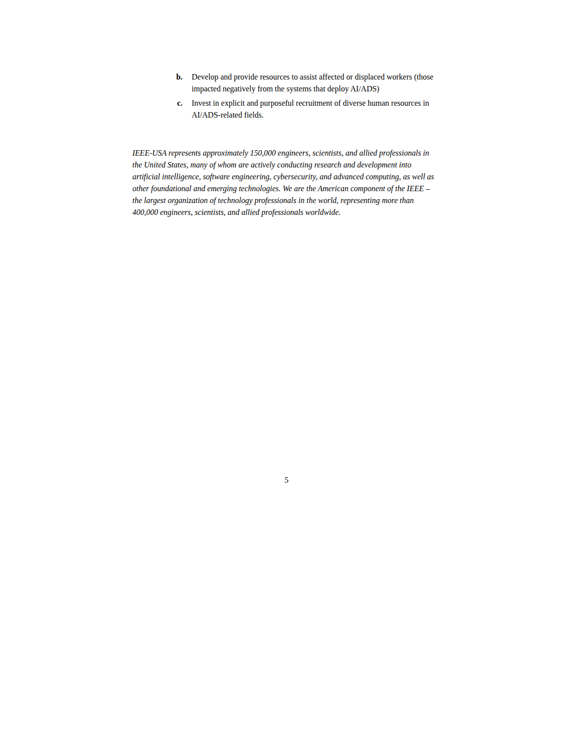Develop and provide resources to assist affected or displaced workers (those impacted negatively from the systems that deploy AI/ADS)
Invest in explicit and purposeful recruitment of diverse human resources in AI/ADS-related fields.
IEEE-USA represents approximately 150,000 engineers, scientists, and allied professionals in the United States, many of whom are actively conducting research and development into artificial intelligence, software engineering, cybersecurity, and advanced computing, as well as other foundational and emerging technologies. We are the American component of the IEEE – the largest organization of technology professionals in the world, representing more than 400,000 engineers, scientists, and allied professionals worldwide.
5